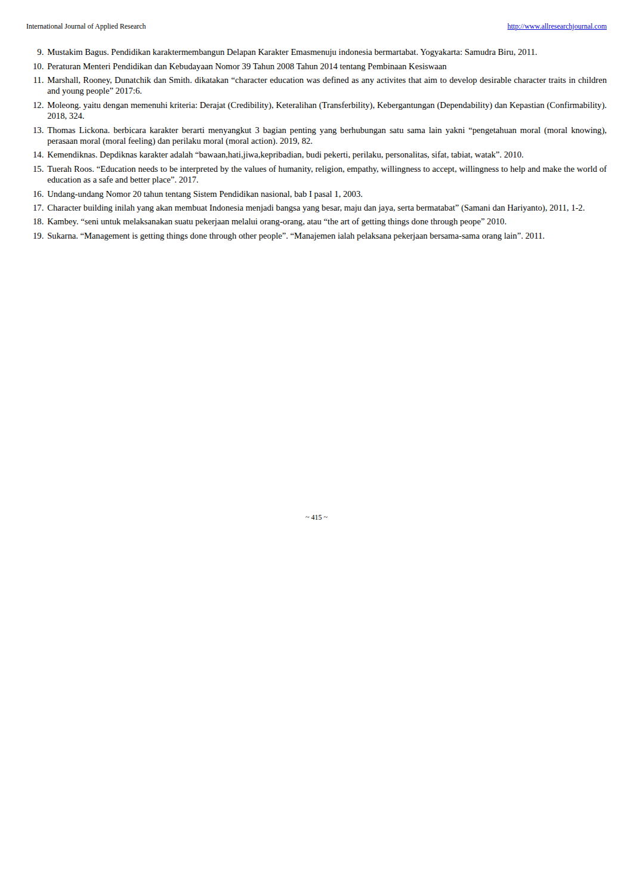International Journal of Applied Research http://www.allresearchjournal.com
Mustakim Bagus. Pendidikan karaktermembangun Delapan Karakter Emasmenuju indonesia bermartabat. Yogyakarta: Samudra Biru, 2011.
Peraturan Menteri Pendidikan dan Kebudayaan Nomor 39 Tahun 2008 Tahun 2014 tentang Pembinaan Kesiswaan
Marshall, Rooney, Dunatchik dan Smith. dikatakan “character education was defined as any activites that aim to develop desirable character traits in children and young people” 2017:6.
Moleong. yaitu dengan memenuhi kriteria: Derajat (Credibility), Keteralihan (Transferbility), Kebergantungan (Dependability) dan Kepastian (Confirmability). 2018, 324.
Thomas Lickona. berbicara karakter berarti menyangkut 3 bagian penting yang berhubungan satu sama lain yakni “pengetahuan moral (moral knowing), perasaan moral (moral feeling) dan perilaku moral (moral action). 2019, 82.
Kemendiknas. Depdiknas karakter adalah “bawaan,hati,jiwa,kepribadian, budi pekerti, perilaku, personalitas, sifat, tabiat, watak”. 2010.
Tuerah Roos. “Education needs to be interpreted by the values of humanity, religion, empathy, willingness to accept, willingness to help and make the world of education as a safe and better place”. 2017.
Undang-undang Nomor 20 tahun tentang Sistem Pendidikan nasional, bab I pasal 1, 2003.
Character building inilah yang akan membuat Indonesia menjadi bangsa yang besar, maju dan jaya, serta bermatabat” (Samani dan Hariyanto), 2011, 1-2.
Kambey. “seni untuk melaksanakan suatu pekerjaan melalui orang-orang, atau “the art of getting things done through peope” 2010.
Sukarna. “Management is getting things done through other people”. “Manajemen ialah pelaksana pekerjaan bersama-sama orang lain”. 2011.
~ 415 ~